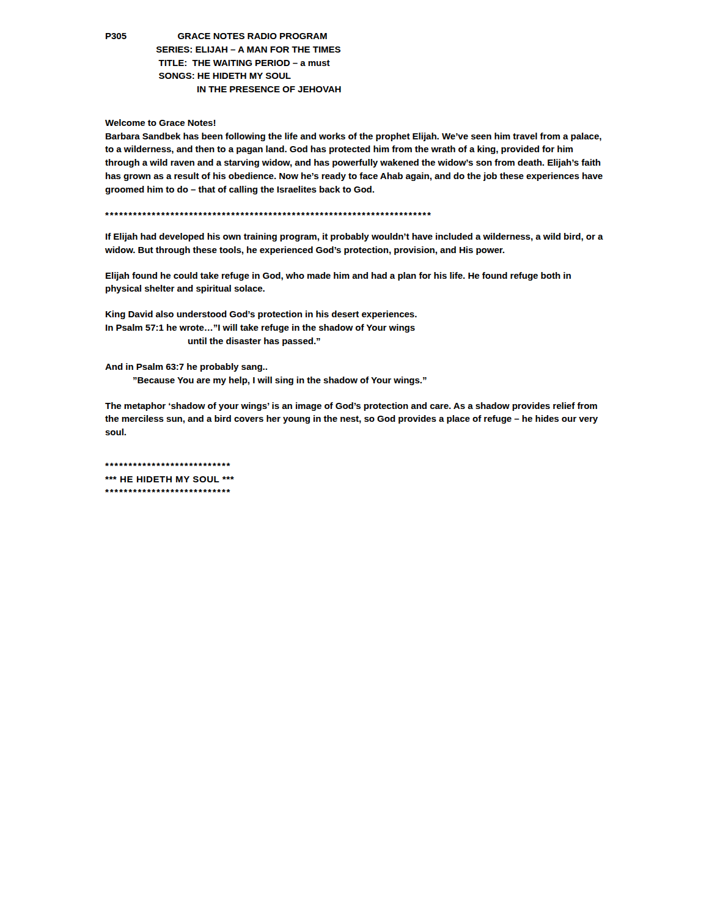P305 GRACE NOTES RADIO PROGRAM
SERIES: ELIJAH – A MAN FOR THE TIMES
TITLE: THE WAITING PERIOD – a must
SONGS: HE HIDETH MY SOUL
IN THE PRESENCE OF JEHOVAH
Welcome to Grace Notes!
Barbara Sandbek has been following the life and works of the prophet Elijah. We’ve seen him travel from a palace, to a wilderness, and then to a pagan land. God has protected him from the wrath of a king, provided for him through a wild raven and a starving widow, and has powerfully wakened the widow’s son from death. Elijah’s faith has grown as a result of his obedience. Now he’s ready to face Ahab again, and do the job these experiences have groomed him to do – that of calling the Israelites back to God.
**********************************************************************
If Elijah had developed his own training program, it probably wouldn’t have included a wilderness, a wild bird, or a widow. But through these tools, he experienced God’s protection, provision, and His power.
Elijah found he could take refuge in God, who made him and had a plan for his life. He found refuge both in physical shelter and spiritual solace.
King David also understood God’s protection in his desert experiences.
In Psalm 57:1 he wrote…”I will take refuge in the shadow of Your wings until the disaster has passed.”
And in Psalm 63:7 he probably sang.. ”Because You are my help, I will sing in the shadow of Your wings.”
The metaphor ‘shadow of your wings’ is an image of God’s protection and care. As a shadow provides relief from the merciless sun, and a bird covers her young in the nest, so God provides a place of refuge – he hides our very soul.
***************************
*** HE HIDETH MY SOUL ***
***************************